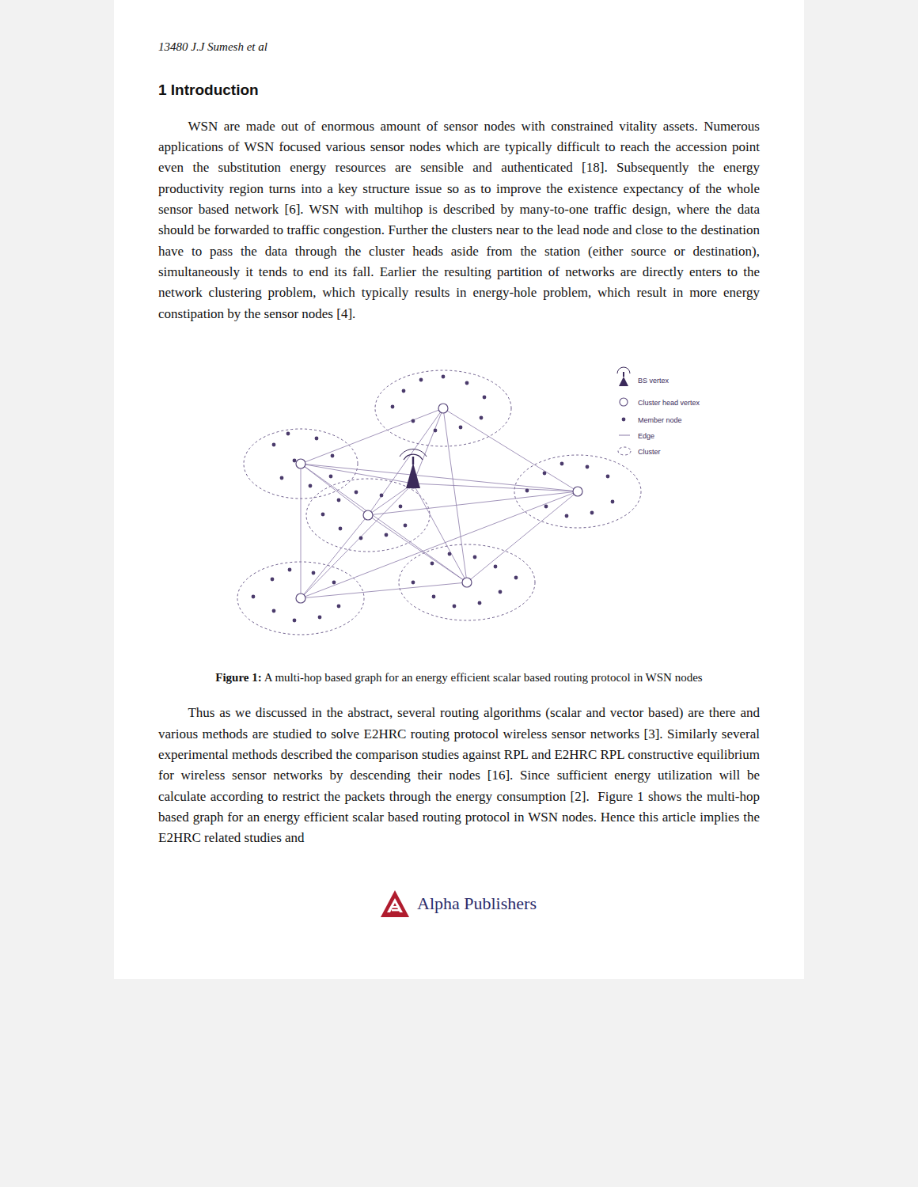13480 J.J Sumesh et al
1 Introduction
WSN are made out of enormous amount of sensor nodes with constrained vitality assets. Numerous applications of WSN focused various sensor nodes which are typically difficult to reach the accession point even the substitution energy resources are sensible and authenticated [18]. Subsequently the energy productivity region turns into a key structure issue so as to improve the existence expectancy of the whole sensor based network [6]. WSN with multihop is described by many-to-one traffic design, where the data should be forwarded to traffic congestion. Further the clusters near to the lead node and close to the destination have to pass the data through the cluster heads aside from the station (either source or destination), simultaneously it tends to end its fall. Earlier the resulting partition of networks are directly enters to the network clustering problem, which typically results in energy-hole problem, which result in more energy constipation by the sensor nodes [4].
BS vertex Cluster head vertex Member node Edge Cluster
Figure 1: A multi-hop based graph for an energy efficient scalar based routing protocol in WSN nodes
Thus as we discussed in the abstract, several routing algorithms (scalar and vector based) are there and various methods are studied to solve E2HRC routing protocol wireless sensor networks [3]. Similarly several experimental methods described the comparison studies against RPL and E2HRC RPL constructive equilibrium for wireless sensor networks by descending their nodes [16]. Since sufficient energy utilization will be calculate according to restrict the packets through the energy consumption [2]. Figure 1 shows the multi-hop based graph for an energy efficient scalar based routing protocol in WSN nodes. Hence this article implies the E2HRC related studies and
Alpha Publishers